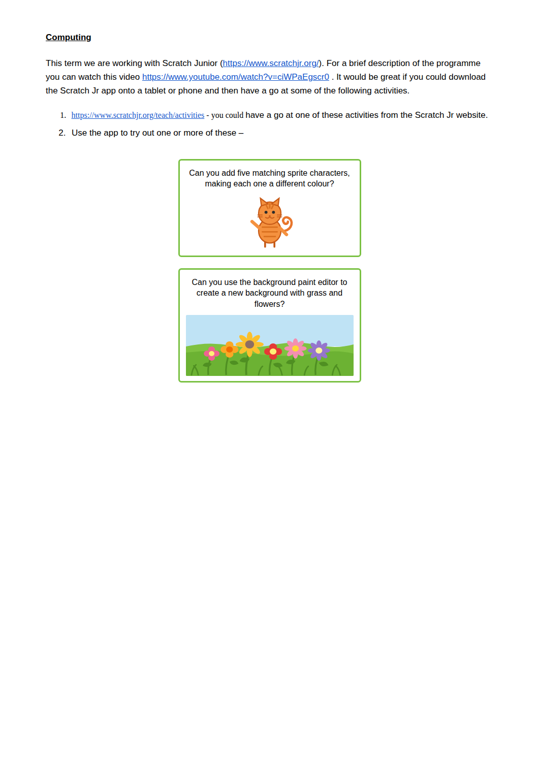Computing
This term we are working with Scratch Junior (https://www.scratchjr.org/). For a brief description of the programme you can watch this video https://www.youtube.com/watch?v=ciWPaEgscr0 . It would be great if you could download the Scratch Jr app onto a tablet or phone and then have a go at some of the following activities.
https://www.scratchjr.org/teach/activities - you could have a go at one of these activities from the Scratch Jr website.
Use the app to try out one or more of these –
Can you add five matching sprite characters, making each one a different colour?
Can you use the background paint editor to create a new background with grass and flowers?